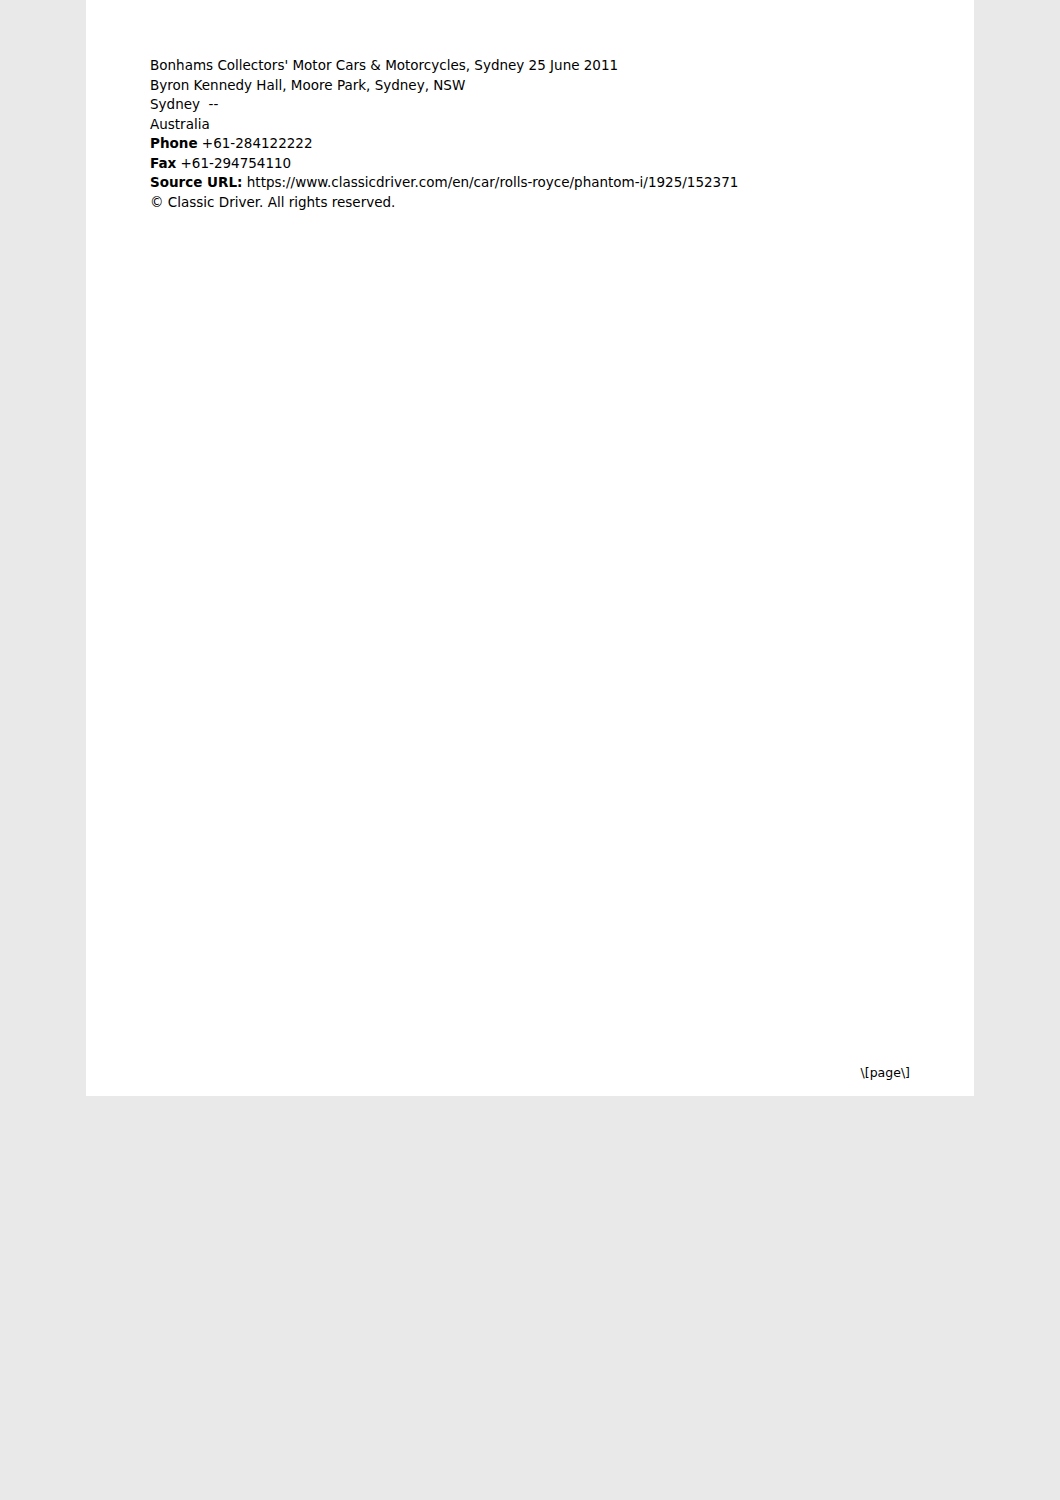Bonhams Collectors' Motor Cars & Motorcycles, Sydney 25 June 2011
Byron Kennedy Hall, Moore Park, Sydney, NSW
Sydney --
Australia
Phone +61-284122222
Fax +61-294754110
Source URL: https://www.classicdriver.com/en/car/rolls-royce/phantom-i/1925/152371
© Classic Driver. All rights reserved.
\[page\]